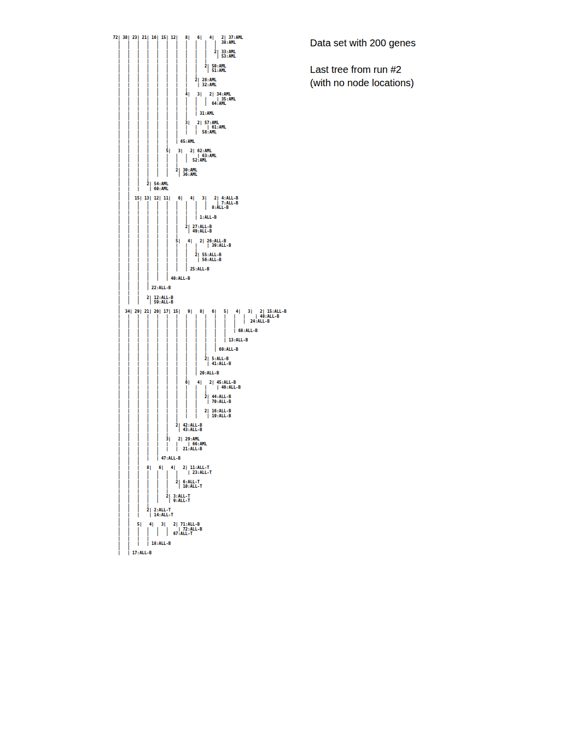72| 38| 23| 21| 16| 15| 12|   8|   6|   4|   2| 37:AML
  |   |   |   |   |   |   |   |   |   |   |  38:AML
  |   |   |   |   |   |   |   |   |   |   |
  |   |   |   |   |   |   |   |   |   |   2| 33:AML
  |   |   |   |   |   |   |   |   |   |    | 53:AML
  |   |   |   |   |   |   |   |   |   |
  |   |   |   |   |   |   |   |   |   2| 50:AML
  |   |   |   |   |   |   |   |   |    | 51:AML
  |   |   |   |   |   |   |   |   |
  |   |   |   |   |   |   |   |   2| 28:AML
  |   |   |   |   |   |   |   |    | 32:AML
  |   |   |   |   |   |   |   |
  |   |   |   |   |   |   |   4|   3|   2| 34:AML
  |   |   |   |   |   |   |   |   |   |    | 35:AML
  |   |   |   |   |   |   |   |   |   |  64:AML
  |   |   |   |   |   |   |   |   |
  |   |   |   |   |   |   |   |   | 31:AML
  |   |   |   |   |   |   |   |
  |   |   |   |   |   |   |   3|   2| 57:AML
  |   |   |   |   |   |   |   |   |    | 61:AML
  |   |   |   |   |   |   |   |   |  58:AML
  |   |   |   |   |   |   |
  |   |   |   |   |   |   | 65:AML
  |   |   |   |   |   |
  |   |   |   |   |   5|   3|   2| 62:AML
  |   |   |   |   |   |   |   |    | 63:AML
  |   |   |   |   |   |   |   |  52:AML
  |   |   |   |   |   |   |
  |   |   |   |   |   |   2| 30:AML
  |   |   |   |   |   |    | 36:AML
  |   |   |   |
  |   |   |   2| 54:AML
  |   |   |    | 60:AML
  |   |
  |   |  15| 13| 12| 11|   6|   4|   3|   2| 4:ALL-B
  |   |   |   |   |   |   |   |   |   |    | 7:ALL-B
  |   |   |   |   |   |   |   |   |   |  8:ALL-B
  |   |   |   |   |   |   |   |   |
  |   |   |   |   |   |   |   |   | 1:ALL-B
  |   |   |   |   |   |   |   |
  |   |   |   |   |   |   |   2| 27:ALL-B
  |   |   |   |   |   |   |    | 49:ALL-B
  |   |   |   |   |   |   |
  |   |   |   |   |   |   5|   4|   2| 26:ALL-B
  |   |   |   |   |   |   |   |   |    | 39:ALL-B
  |   |   |   |   |   |   |   |   |
  |   |   |   |   |   |   |   |   2| 55:ALL-B
  |   |   |   |   |   |   |   |    | 56:ALL-B
  |   |   |   |   |   |   |   |
  |   |   |   |   |   |   |   | 25:ALL-B
  |   |   |   |   |   |
  |   |   |   |   |   | 40:ALL-B
  |   |   |   |
  |   |   |   | 22:ALL-B
  |   |   |
  |   |   |   2| 12:ALL-B
  |   |   |    | 59:ALL-B
  |
  |  34| 29| 21| 20| 17| 15|   9|   8|   6|   5|   4|   3|   2| 15:ALL-B
  |   |   |   |   |   |   |   |   |   |   |   |   |   |    | 48:ALL-B
  |   |   |   |   |   |   |   |   |   |   |   |   |   |  24:ALL-B
  |   |   |   |   |   |   |   |   |   |   |   |   |
  |   |   |   |   |   |   |   |   |   |   |   |   | 68:ALL-B
  |   |   |   |   |   |   |   |   |   |   |   |
  |   |   |   |   |   |   |   |   |   |   |   | 13:ALL-B
  |   |   |   |   |   |   |   |   |   |   |
  |   |   |   |   |   |   |   |   |   |   | 69:ALL-B
  |   |   |   |   |   |   |   |   |   |
  |   |   |   |   |   |   |   |   |   2| 5:ALL-B
  |   |   |   |   |   |   |   |   |    | 41:ALL-B
  |   |   |   |   |   |   |   |   |
  |   |   |   |   |   |   |   |   | 20:ALL-B
  |   |   |   |   |   |   |   |
  |   |   |   |   |   |   |   6|   4|   2| 45:ALL-B
  |   |   |   |   |   |   |   |   |   |    | 46:ALL-B
  |   |   |   |   |   |   |   |   |   |
  |   |   |   |   |   |   |   |   |   2| 44:ALL-B
  |   |   |   |   |   |   |   |   |    | 70:ALL-B
  |   |   |   |   |   |   |   |   |
  |   |   |   |   |   |   |   |   |   2| 16:ALL-B
  |   |   |   |   |   |   |   |   |    | 19:ALL-B
  |   |   |   |   |   |   |
  |   |   |   |   |   |   2| 42:ALL-B
  |   |   |   |   |   |    | 43:ALL-B
  |   |   |   |   |   |
  |   |   |   |   |   3|   2| 29:AML
  |   |   |   |   |   |   |    | 66:AML
  |   |   |   |   |   |   |  21:ALL-B
  |   |   |   |   |
  |   |   |   |   | 47:ALL-B
  |   |   |
  |   |   |   8|   6|   4|   2| 11:ALL-T
  |   |   |   |   |   |   |    | 23:ALL-T
  |   |   |   |   |   |   |
  |   |   |   |   |   |   2| 6:ALL-T
  |   |   |   |   |   |    | 10:ALL-T
  |   |   |   |   |   |
  |   |   |   |   |   2| 3:ALL-T
  |   |   |   |   |    | 9:ALL-T
  |   |   |   |
  |   |   |   2| 2:ALL-T
  |   |   |    | 14:ALL-T
  |   |
  |   |   5|   4|   3|   2| 71:ALL-B
  |   |   |   |   |   |    | 72:ALL-B
  |   |   |   |   |   |  67:ALL-T
  |   |   |   |
  |   |   |   | 18:ALL-B
  |   |
  |   | 17:ALL-B
Data set with 200 genes
Last tree from run #2
(with no node locations)